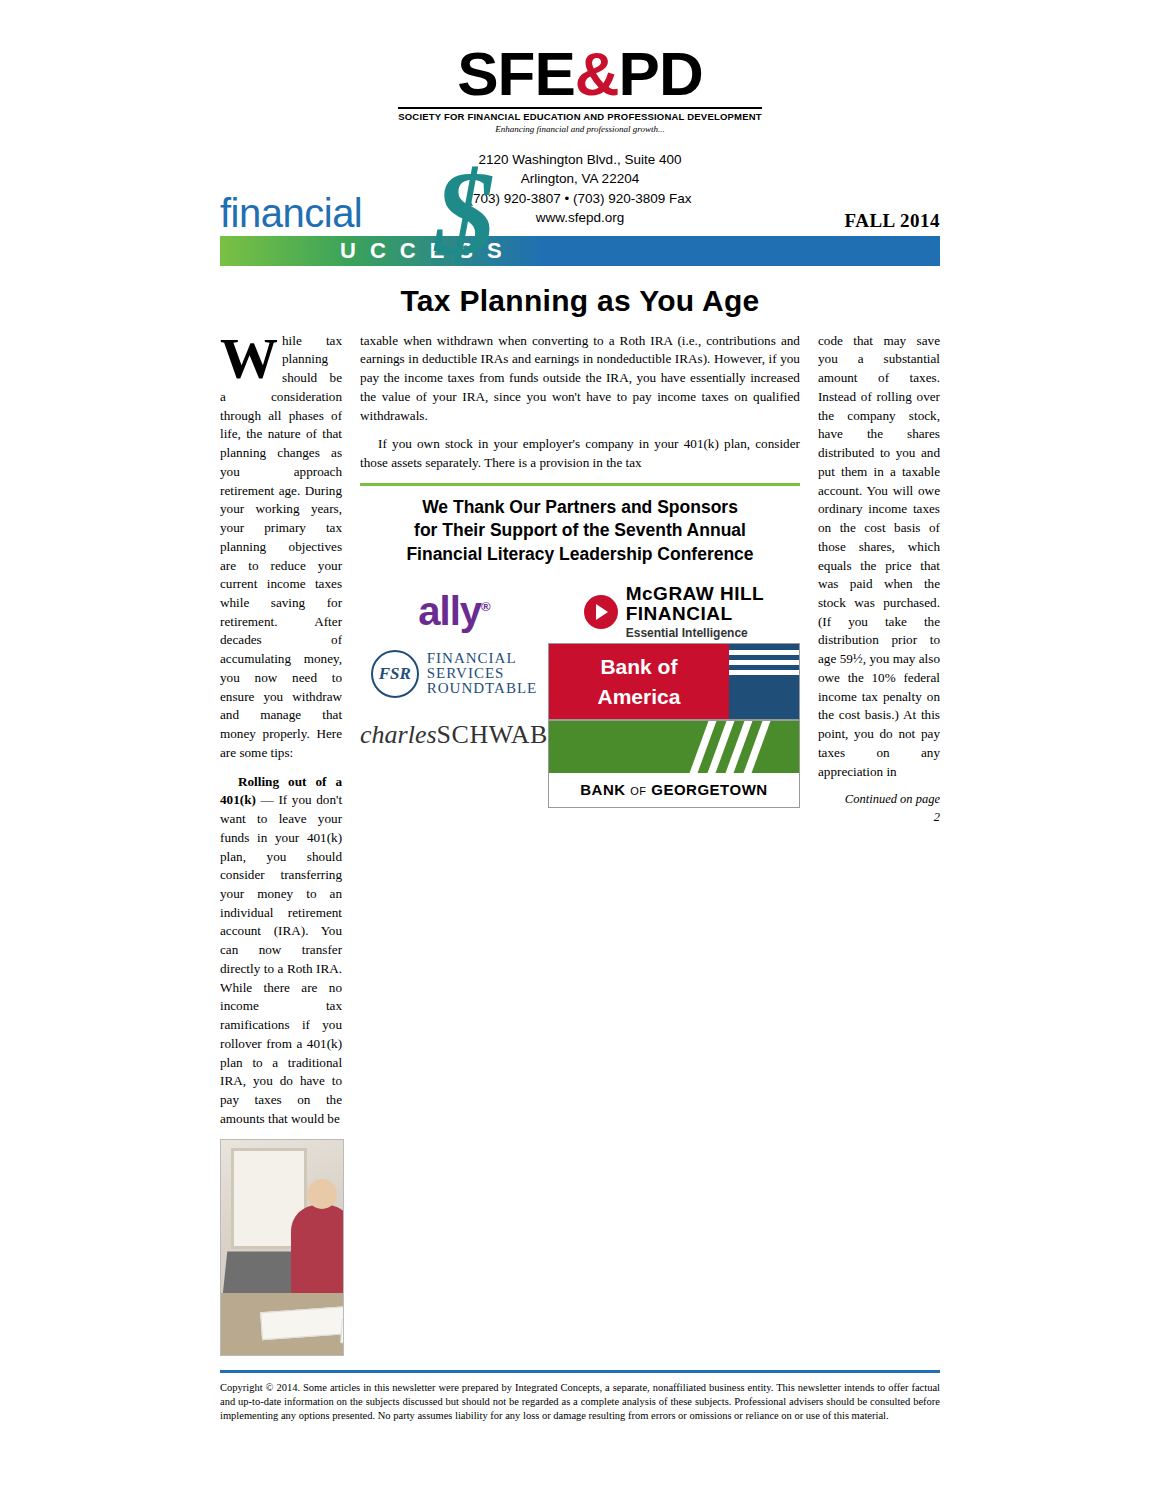SFE&PD
SOCIETY FOR FINANCIAL EDUCATION AND PROFESSIONAL DEVELOPMENT
Enhancing financial and professional growth...
2120 Washington Blvd., Suite 400
Arlington, VA 22204
(703) 920-3807 • (703) 920-3809 Fax
www.sfepd.org
FALL 2014
financial
$
UCCESS
Tax Planning as You Age
While tax planning should be a consideration through all phases of life, the nature of that planning changes as you approach retirement age. During your working years, your primary tax planning objectives are to reduce your current income taxes while saving for retirement. After decades of accumulating money, you now need to ensure you withdraw and manage that money properly. Here are some tips:
Rolling out of a 401(k) — If you don't want to leave your funds in your 401(k) plan, you should consider transferring your money to an individual retirement account (IRA). You can now transfer directly to a Roth IRA. While there are no income tax ramifications if you rollover from a 401(k) plan to a traditional IRA, you do have to pay taxes on the amounts that would be
taxable when withdrawn when converting to a Roth IRA (i.e., contributions and earnings in deductible IRAs and earnings in nondeductible IRAs). However, if you pay the income taxes from funds outside the IRA, you have essentially increased the value of your IRA, since you won't have to pay income taxes on qualified withdrawals.
If you own stock in your employer's company in your 401(k) plan, consider those assets separately. There is a provision in the tax
We Thank Our Partners and Sponsors
for Their Support of the Seventh Annual
Financial Literacy Leadership Conference
ally®
FSR
FINANCIAL
SERVICES
ROUNDTABLE
charles SCHWAB
McGRAW HILL
FINANCIAL
Essential Intelligence
Bank of America
BANK OF GEORGETOWN
code that may save you a substantial amount of taxes. Instead of rolling over the company stock, have the shares distributed to you and put them in a taxable account. You will owe ordinary income taxes on the cost basis of those shares, which equals the price that was paid when the stock was purchased. (If you take the distribution prior to age 59½, you may also owe the 10% federal income tax penalty on the cost basis.) At this point, you do not pay taxes on any appreciation in
Continued on page 2
Copyright © 2014. Some articles in this newsletter were prepared by Integrated Concepts, a separate, nonaffiliated business entity. This newsletter intends to offer factual and up-to-date information on the subjects discussed but should not be regarded as a complete analysis of these subjects. Professional advisers should be consulted before implementing any options presented. No party assumes liability for any loss or damage resulting from errors or omissions or reliance on or use of this material.